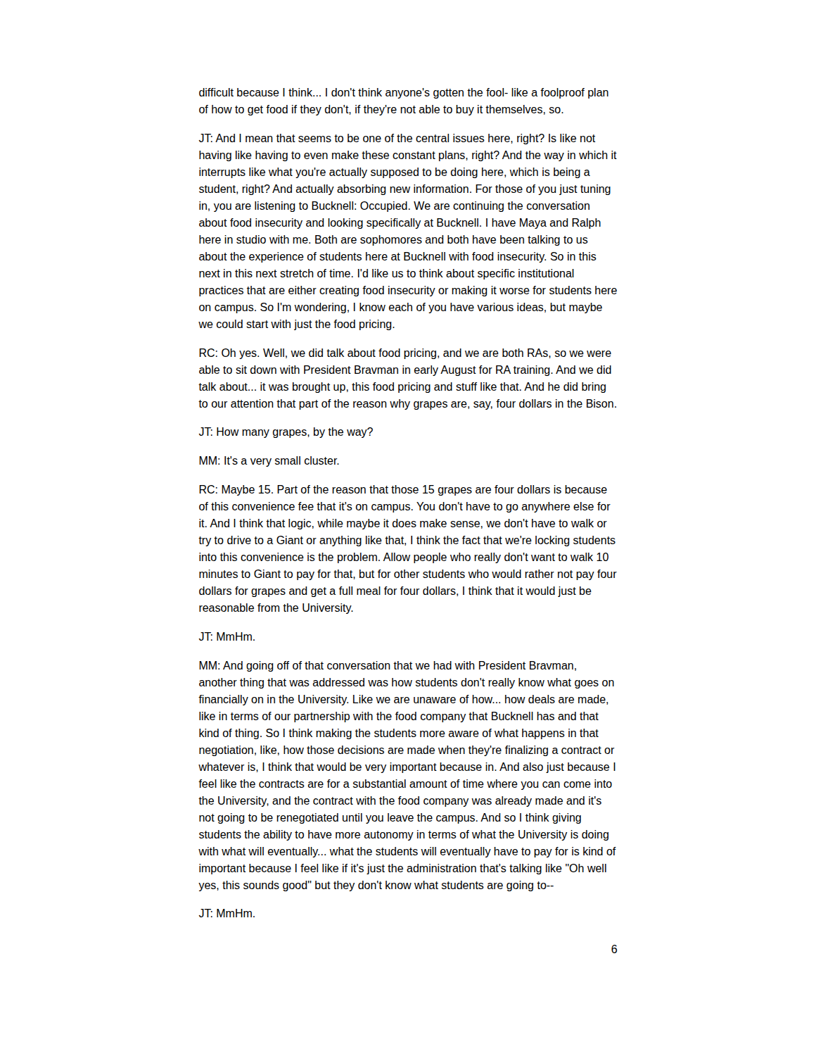difficult because I think... I don't think anyone's gotten the fool- like a foolproof plan of how to get food if they don't, if they're not able to buy it themselves, so.
JT: And I mean that seems to be one of the central issues here, right? Is like not having like having to even make these constant plans, right? And the way in which it interrupts like what you're actually supposed to be doing here, which is being a student, right? And actually absorbing new information. For those of you just tuning in, you are listening to Bucknell: Occupied. We are continuing the conversation about food insecurity and looking specifically at Bucknell. I have Maya and Ralph here in studio with me. Both are sophomores and both have been talking to us about the experience of students here at Bucknell with food insecurity. So in this next in this next stretch of time. I'd like us to think about specific institutional practices that are either creating food insecurity or making it worse for students here on campus. So I'm wondering, I know each of you have various ideas, but maybe we could start with just the food pricing.
RC: Oh yes. Well, we did talk about food pricing, and we are both RAs, so we were able to sit down with President Bravman in early August for RA training. And we did talk about... it was brought up, this food pricing and stuff like that. And he did bring to our attention that part of the reason why grapes are, say, four dollars in the Bison.
JT: How many grapes, by the way?
MM: It's a very small cluster.
RC: Maybe 15. Part of the reason that those 15 grapes are four dollars is because of this convenience fee that it's on campus. You don't have to go anywhere else for it. And I think that logic, while maybe it does make sense, we don't have to walk or try to drive to a Giant or anything like that, I think the fact that we're locking students into this convenience is the problem. Allow people who really don't want to walk 10 minutes to Giant to pay for that, but for other students who would rather not pay four dollars for grapes and get a full meal for four dollars, I think that it would just be reasonable from the University.
JT: MmHm.
MM: And going off of that conversation that we had with President Bravman, another thing that was addressed was how students don't really know what goes on financially on in the University. Like we are unaware of how... how deals are made, like in terms of our partnership with the food company that Bucknell has and that kind of thing. So I think making the students more aware of what happens in that negotiation, like, how those decisions are made when they're finalizing a contract or whatever is, I think that would be very important because in. And also just because I feel like the contracts are for a substantial amount of time where you can come into the University, and the contract with the food company was already made and it's not going to be renegotiated until you leave the campus. And so I think giving students the ability to have more autonomy in terms of what the University is doing with what will eventually... what the students will eventually have to pay for is kind of important because I feel like if it's just the administration that's talking like "Oh well yes, this sounds good" but they don't know what students are going to--
JT: MmHm.
6